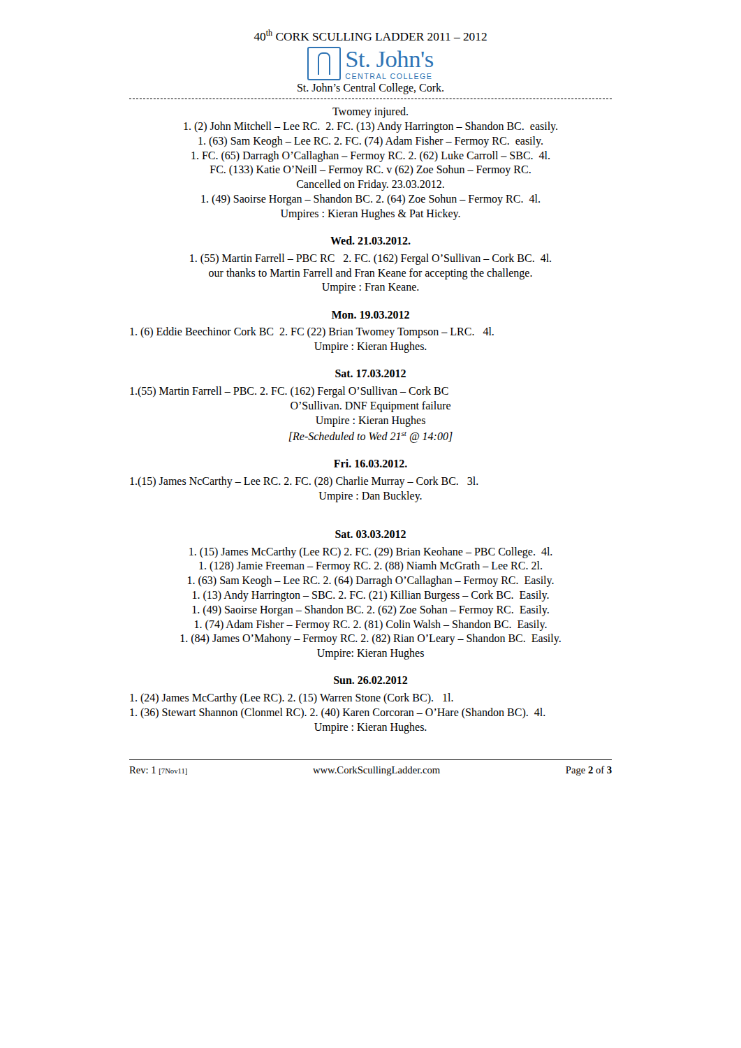40th CORK SCULLING LADDER 2011 – 2012
St. John's CENTRAL COLLEGE
St. John’s Central College, Cork.
Twomey injured.
1. (2) John Mitchell – Lee RC. 2. FC. (13) Andy Harrington – Shandon BC. easily.
1. (63) Sam Keogh – Lee RC. 2. FC. (74) Adam Fisher – Fermoy RC. easily.
1. FC. (65) Darragh O’Callaghan – Fermoy RC. 2. (62) Luke Carroll – SBC. 4l.
FC. (133) Katie O’Neill – Fermoy RC. v (62) Zoe Sohun – Fermoy RC.
Cancelled on Friday. 23.03.2012.
1. (49) Saoirse Horgan – Shandon BC. 2. (64) Zoe Sohun – Fermoy RC. 4l.
Umpires : Kieran Hughes & Pat Hickey.
Wed. 21.03.2012.
1. (55) Martin Farrell – PBC RC 2. FC. (162) Fergal O’Sullivan – Cork BC. 4l.
our thanks to Martin Farrell and Fran Keane for accepting the challenge.
Umpire : Fran Keane.
Mon. 19.03.2012
1. (6) Eddie Beechinor Cork BC 2. FC (22) Brian Twomey Tompson – LRC. 4l.
Umpire : Kieran Hughes.
Sat. 17.03.2012
1.(55) Martin Farrell – PBC. 2. FC. (162) Fergal O’Sullivan – Cork BC
O’Sullivan. DNF Equipment failure
Umpire : Kieran Hughes
[Re-Scheduled to Wed 21st @ 14:00]
Fri. 16.03.2012.
1.(15) James NcCarthy – Lee RC. 2. FC. (28) Charlie Murray – Cork BC. 3l.
Umpire : Dan Buckley.
Sat. 03.03.2012
1. (15) James McCarthy (Lee RC) 2. FC. (29) Brian Keohane – PBC College. 4l.
1. (128) Jamie Freeman – Fermoy RC. 2. (88) Niamh McGrath – Lee RC. 2l.
1. (63) Sam Keogh – Lee RC. 2. (64) Darragh O’Callaghan – Fermoy RC. Easily.
1. (13) Andy Harrington – SBC. 2. FC. (21) Killian Burgess – Cork BC. Easily.
1. (49) Saoirse Horgan – Shandon BC. 2. (62) Zoe Sohan – Fermoy RC. Easily.
1. (74) Adam Fisher – Fermoy RC. 2. (81) Colin Walsh – Shandon BC. Easily.
1. (84) James O’Mahony – Fermoy RC. 2. (82) Rian O’Leary – Shandon BC. Easily.
Umpire: Kieran Hughes
Sun. 26.02.2012
1. (24) James McCarthy (Lee RC). 2. (15) Warren Stone (Cork BC). 1l.
1. (36) Stewart Shannon (Clonmel RC). 2. (40) Karen Corcoran – O’Hare (Shandon BC). 4l.
Umpire : Kieran Hughes.
Rev: 1 [7Nov11] www.CorkScullingLadder.com Page 2 of 3